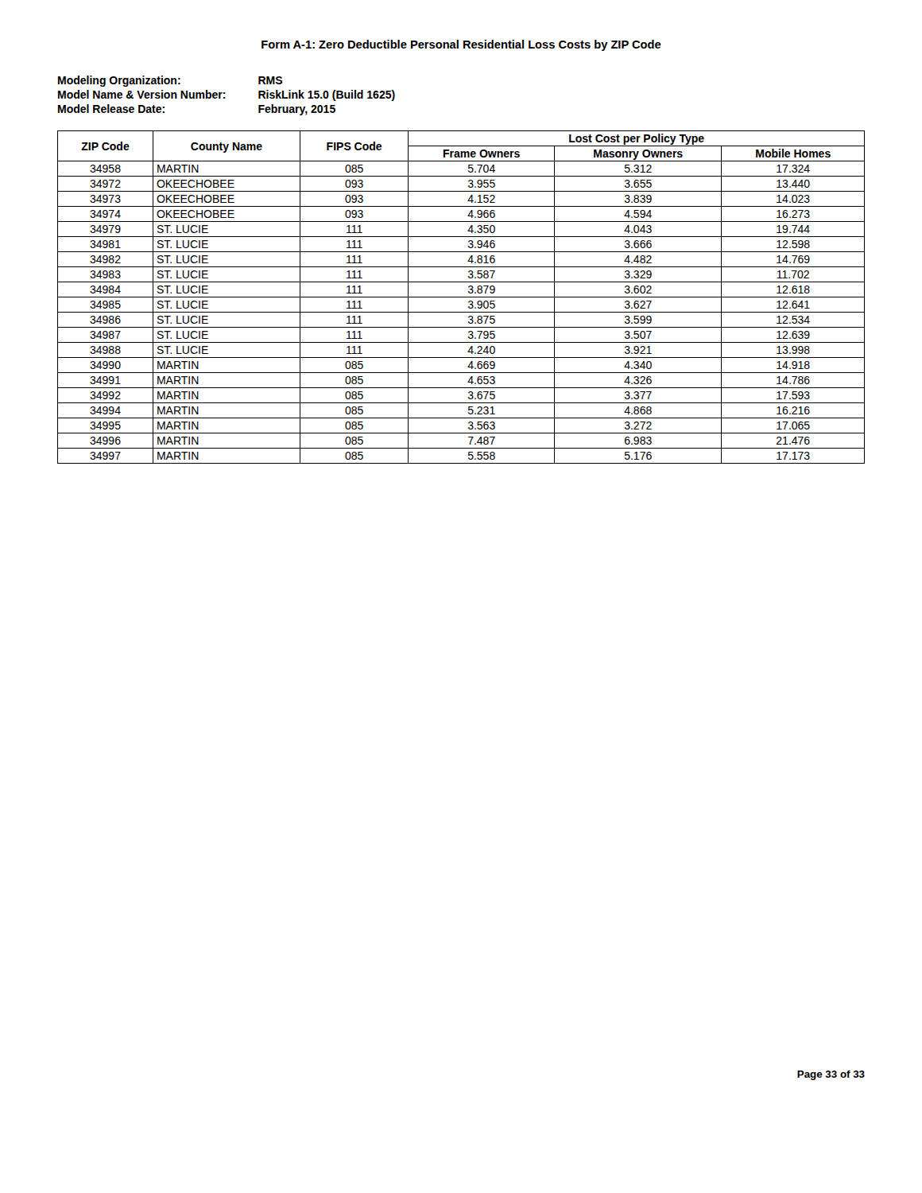Form A-1: Zero Deductible Personal Residential Loss Costs by ZIP Code
| Modeling Organization: | RMS |
| Model Name & Version Number: | RiskLink 15.0 (Build 1625) |
| Model Release Date: | February, 2015 |
| ZIP Code | County Name | FIPS Code | Lost Cost per Policy Type |
| --- | --- | --- | --- |
| Frame Owners | Masonry Owners | Mobile Homes |
| 34958 | MARTIN | 085 | 5.704 | 5.312 | 17.324 |
| 34972 | OKEECHOBEE | 093 | 3.955 | 3.655 | 13.440 |
| 34973 | OKEECHOBEE | 093 | 4.152 | 3.839 | 14.023 |
| 34974 | OKEECHOBEE | 093 | 4.966 | 4.594 | 16.273 |
| 34979 | ST. LUCIE | 111 | 4.350 | 4.043 | 19.744 |
| 34981 | ST. LUCIE | 111 | 3.946 | 3.666 | 12.598 |
| 34982 | ST. LUCIE | 111 | 4.816 | 4.482 | 14.769 |
| 34983 | ST. LUCIE | 111 | 3.587 | 3.329 | 11.702 |
| 34984 | ST. LUCIE | 111 | 3.879 | 3.602 | 12.618 |
| 34985 | ST. LUCIE | 111 | 3.905 | 3.627 | 12.641 |
| 34986 | ST. LUCIE | 111 | 3.875 | 3.599 | 12.534 |
| 34987 | ST. LUCIE | 111 | 3.795 | 3.507 | 12.639 |
| 34988 | ST. LUCIE | 111 | 4.240 | 3.921 | 13.998 |
| 34990 | MARTIN | 085 | 4.669 | 4.340 | 14.918 |
| 34991 | MARTIN | 085 | 4.653 | 4.326 | 14.786 |
| 34992 | MARTIN | 085 | 3.675 | 3.377 | 17.593 |
| 34994 | MARTIN | 085 | 5.231 | 4.868 | 16.216 |
| 34995 | MARTIN | 085 | 3.563 | 3.272 | 17.065 |
| 34996 | MARTIN | 085 | 7.487 | 6.983 | 21.476 |
| 34997 | MARTIN | 085 | 5.558 | 5.176 | 17.173 |
Page 33 of 33